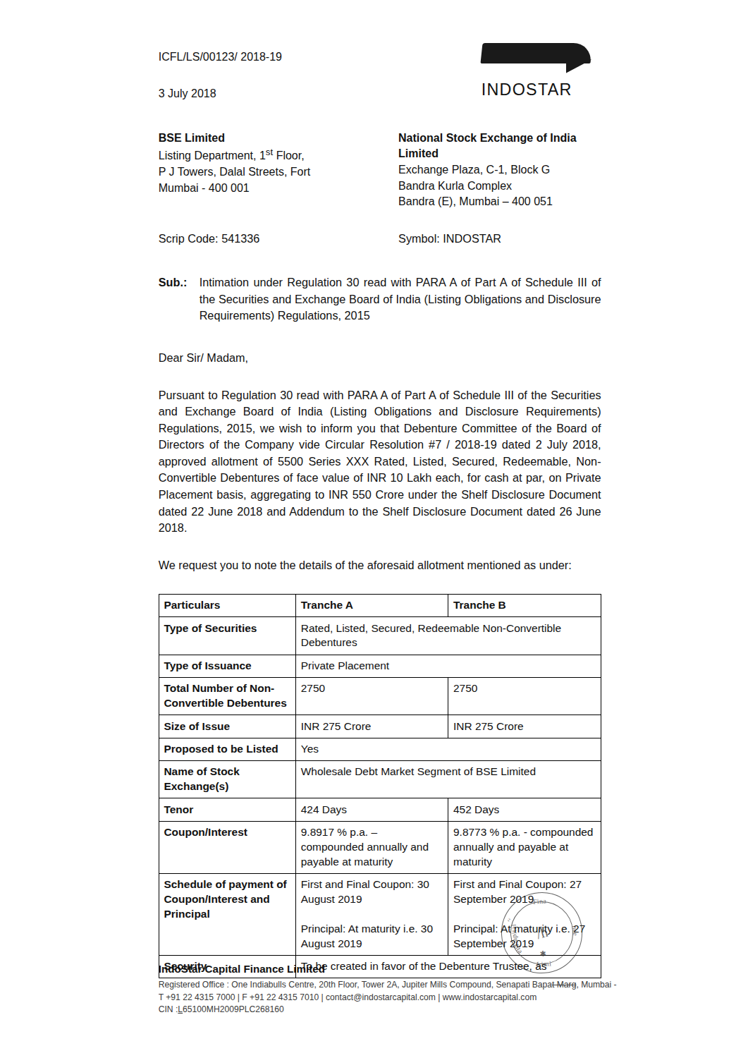INDOSTAR
ICFL/LS/00123/ 2018-19
3 July 2018
BSE Limited
Listing Department, 1st Floor,
P J Towers, Dalal Streets, Fort
Mumbai - 400 001
National Stock Exchange of India Limited
Exchange Plaza, C-1, Block G
Bandra Kurla Complex
Bandra (E), Mumbai – 400 051
Scrip Code: 541336
Symbol: INDOSTAR
Sub.:
Intimation under Regulation 30 read with PARA A of Part A of Schedule III of the Securities and Exchange Board of India (Listing Obligations and Disclosure Requirements) Regulations, 2015
Dear Sir/ Madam,
Pursuant to Regulation 30 read with PARA A of Part A of Schedule III of the Securities and Exchange Board of India (Listing Obligations and Disclosure Requirements) Regulations, 2015, we wish to inform you that Debenture Committee of the Board of Directors of the Company vide Circular Resolution #7 / 2018-19 dated 2 July 2018, approved allotment of 5500 Series XXX Rated, Listed, Secured, Redeemable, Non-Convertible Debentures of face value of INR 10 Lakh each, for cash at par, on Private Placement basis, aggregating to INR 550 Crore under the Shelf Disclosure Document dated 22 June 2018 and Addendum to the Shelf Disclosure Document dated 26 June 2018.
We request you to note the details of the aforesaid allotment mentioned as under:
| Particulars | Tranche A | Tranche B |
| --- | --- | --- |
| Type of Securities | Rated, Listed, Secured, Redeemable Non-Convertible Debentures |
| Type of Issuance | Private Placement |
| Total Number of Non-Convertible Debentures | 2750 | 2750 |
| Size of Issue | INR 275 Crore | INR 275 Crore |
| Proposed to be Listed | Yes |
| Name of Stock Exchange(s) | Wholesale Debt Market Segment of BSE Limited |
| Tenor | 424 Days | 452 Days |
| Coupon/Interest | 9.8917 % p.a. – compounded annually and payable at maturity | 9.8773 % p.a. - compounded annually and payable at maturity |
| Schedule of payment of Coupon/Interest and Principal | First and Final Coupon: 30 August 2019 Principal: At maturity i.e. 30 August 2019 | First and Final Coupon: 27 September 2019 Principal: At maturity i.e. 27 September 2019 |
| Security | To be created in favor of the Debenture Trustee, as |
Fina nce Limi Capital ‘‘ /h ✱ Sta
IndoStar Capital Finance Limited
Registered Office : One Indiabulls Centre, 20th Floor, Tower 2A, Jupiter Mills Compound, Senapati Bapat Marg, Mumbai - 400013, India
T +91 22 4315 7000 | F +91 22 4315 7010 | contact@indostarcapital.com | www.indostarcapital.com
CIN :L65100MH2009PLC268160